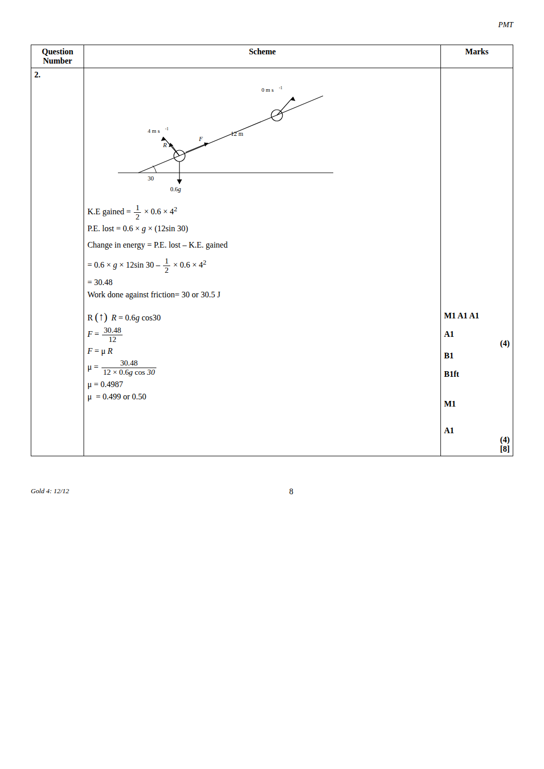PMT
| Question Number | Scheme | Marks |
| --- | --- | --- |
| 2. | 30 4 m s -1 0 m s -1 R F 0.6 g 12 m K.E gained = 1 2 × 0.6 × 4 2 P.E. lost = 0.6 × g × (12sin 30) Change in energy = P.E. lost – K.E. gained = 0.6 × g × 12sin 30 – 1 2 × 0.6 × 4 2 = 30.48 Work done against friction= 30 or 30.5 J R (↑) R = 0.6 g cos30 F = 30.48 12 F = μ R μ = 30.48 12 × 0.6 g cos 30 μ = 0.4987 μ = 0.499 or 0.50 | M1 A1 A1 A1 (4) B1 B1ft M1 A1 (4) [8] |
Gold 4: 12/12 8